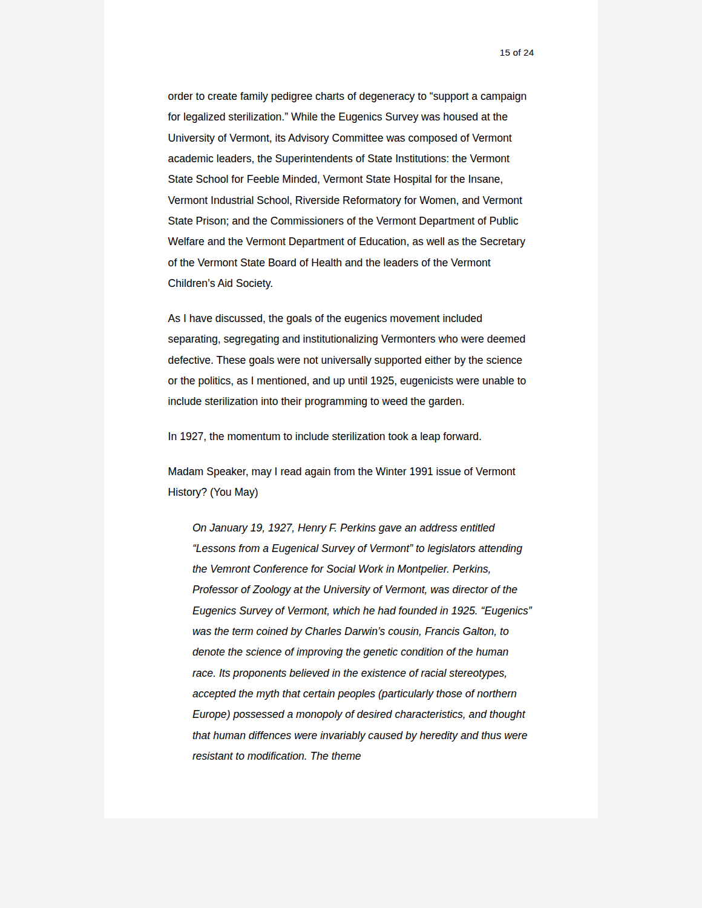15 of 24
order to create family pedigree charts of degeneracy to “support a campaign for legalized sterilization.” While the Eugenics Survey was housed at the University of Vermont, its Advisory Committee was composed of Vermont academic leaders, the Superintendents of State Institutions: the Vermont State School for Feeble Minded, Vermont State Hospital for the Insane, Vermont Industrial School, Riverside Reformatory for Women, and Vermont State Prison; and the Commissioners of the Vermont Department of Public Welfare and the Vermont Department of Education, as well as the Secretary of the Vermont State Board of Health and the leaders of the Vermont Children’s Aid Society.
As I have discussed, the goals of the eugenics movement included separating, segregating and institutionalizing Vermonters who were deemed defective. These goals were not universally supported either by the science or the politics, as I mentioned, and up until 1925, eugenicists were unable to include sterilization into their programming to weed the garden.
In 1927, the momentum to include sterilization took a leap forward.
Madam Speaker, may I read again from the Winter 1991 issue of Vermont History? (You May)
On January 19, 1927, Henry F. Perkins gave an address entitled “Lessons from a Eugenical Survey of Vermont” to legislators attending the Vemront Conference for Social Work in Montpelier. Perkins, Professor of Zoology at the University of Vermont, was director of the Eugenics Survey of Vermont, which he had founded in 1925. “Eugenics” was the term coined by Charles Darwin’s cousin, Francis Galton, to denote the science of improving the genetic condition of the human race. Its proponents believed in the existence of racial stereotypes, accepted the myth that certain peoples (particularly those of northern Europe) possessed a monopoly of desired characteristics, and thought that human diffences were invariably caused by heredity and thus were resistant to modification. The theme